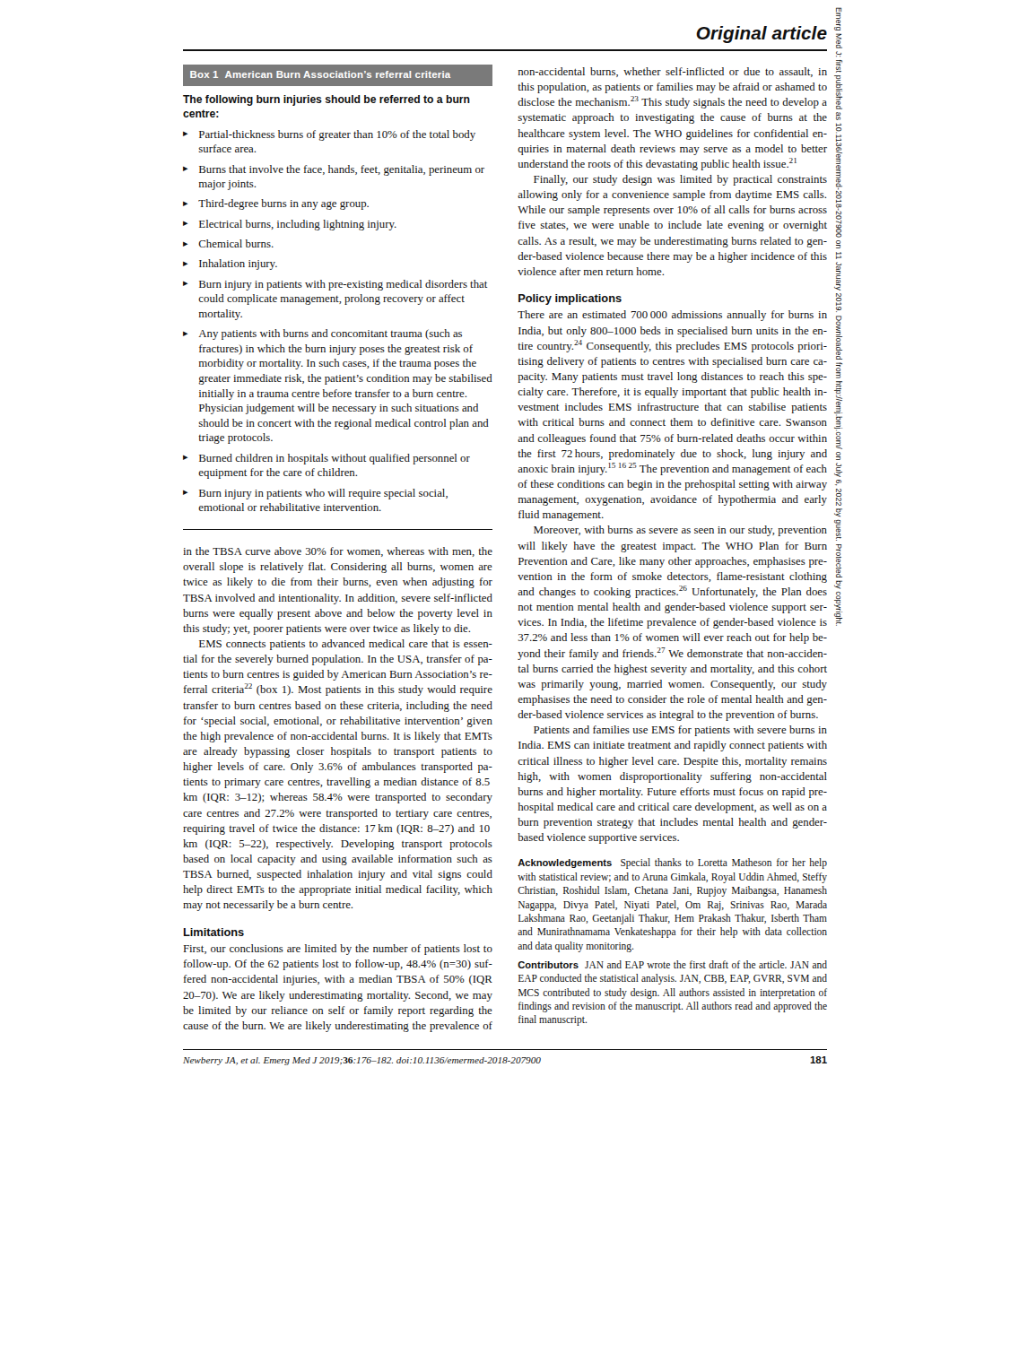Emerg Med J: first published as 10.1136/emermed-2018-207900 on 11 January 2019. Downloaded from http://emj.bmj.com/ on July 6, 2022 by guest. Protected by copyright.
Original article
Box 1 American Burn Association’s referral criteria
The following burn injuries should be referred to a burn centre:
Partial-thickness burns of greater than 10% of the total body surface area.
Burns that involve the face, hands, feet, genitalia, perineum or major joints.
Third-degree burns in any age group.
Electrical burns, including lightning injury.
Chemical burns.
Inhalation injury.
Burn injury in patients with pre-existing medical disorders that could complicate management, prolong recovery or affect mortality.
Any patients with burns and concomitant trauma (such as fractures) in which the burn injury poses the greatest risk of morbidity or mortality. In such cases, if the trauma poses the greater immediate risk, the patient’s condition may be stabilised initially in a trauma centre before transfer to a burn centre. Physician judgement will be necessary in such situations and should be in concert with the regional medical control plan and triage protocols.
Burned children in hospitals without qualified personnel or equipment for the care of children.
Burn injury in patients who will require special social, emotional or rehabilitative intervention.
in the TBSA curve above 30% for women, whereas with men, the overall slope is relatively flat. Considering all burns, women are twice as likely to die from their burns, even when adjusting for TBSA involved and intentionality. In addition, severe self-inflicted burns were equally present above and below the poverty level in this study; yet, poorer patients were over twice as likely to die.
EMS connects patients to advanced medical care that is essential for the severely burned population. In the USA, transfer of patients to burn centres is guided by American Burn Association’s referral criteria22 (box 1). Most patients in this study would require transfer to burn centres based on these criteria, including the need for ‘special social, emotional, or rehabilitative intervention’ given the high prevalence of non-accidental burns. It is likely that EMTs are already bypassing closer hospitals to transport patients to higher levels of care. Only 3.6% of ambulances transported patients to primary care centres, travelling a median distance of 8.5 km (IQR: 3–12); whereas 58.4% were transported to secondary care centres and 27.2% were transported to tertiary care centres, requiring travel of twice the distance: 17 km (IQR: 8–27) and 10 km (IQR: 5–22), respectively. Developing transport protocols based on local capacity and using available information such as TBSA burned, suspected inhalation injury and vital signs could help direct EMTs to the appropriate initial medical facility, which may not necessarily be a burn centre.
Limitations
First, our conclusions are limited by the number of patients lost to follow-up. Of the 62 patients lost to follow-up, 48.4% (n=30) suffered non-accidental injuries, with a median TBSA of 50% (IQR 20–70). We are likely underestimating mortality. Second, we may be limited by our reliance on self or family report regarding the cause of the burn. We are likely underestimating the prevalence of non-accidental burns, whether self-inflicted or due to assault, in this population, as patients or families may be afraid or ashamed to disclose the mechanism.23 This study signals the need to develop a systematic approach to investigating the cause of burns at the healthcare system level. The WHO guidelines for confidential enquiries in maternal death reviews may serve as a model to better understand the roots of this devastating public health issue.21
Finally, our study design was limited by practical constraints allowing only for a convenience sample from daytime EMS calls. While our sample represents over 10% of all calls for burns across five states, we were unable to include late evening or overnight calls. As a result, we may be underestimating burns related to gender-based violence because there may be a higher incidence of this violence after men return home.
Policy implications
There are an estimated 700 000 admissions annually for burns in India, but only 800–1000 beds in specialised burn units in the entire country.24 Consequently, this precludes EMS protocols prioritising delivery of patients to centres with specialised burn care capacity. Many patients must travel long distances to reach this specialty care. Therefore, it is equally important that public health investment includes EMS infrastructure that can stabilise patients with critical burns and connect them to definitive care. Swanson and colleagues found that 75% of burn-related deaths occur within the first 72 hours, predominately due to shock, lung injury and anoxic brain injury.15 16 25 The prevention and management of each of these conditions can begin in the prehospital setting with airway management, oxygenation, avoidance of hypothermia and early fluid management.
Moreover, with burns as severe as seen in our study, prevention will likely have the greatest impact. The WHO Plan for Burn Prevention and Care, like many other approaches, emphasises prevention in the form of smoke detectors, flame-resistant clothing and changes to cooking practices.26 Unfortunately, the Plan does not mention mental health and gender-based violence support services. In India, the lifetime prevalence of gender-based violence is 37.2% and less than 1% of women will ever reach out for help beyond their family and friends.27 We demonstrate that non-accidental burns carried the highest severity and mortality, and this cohort was primarily young, married women. Consequently, our study emphasises the need to consider the role of mental health and gender-based violence services as integral to the prevention of burns.
Patients and families use EMS for patients with severe burns in India. EMS can initiate treatment and rapidly connect patients with critical illness to higher level care. Despite this, mortality remains high, with women disproportionality suffering non-accidental burns and higher mortality. Future efforts must focus on rapid prehospital medical care and critical care development, as well as on a burn prevention strategy that includes mental health and gender-based violence supportive services.
Acknowledgements Special thanks to Loretta Matheson for her help with statistical review; and to Aruna Gimkala, Royal Uddin Ahmed, Steffy Christian, Roshidul Islam, Chetana Jani, Rupjoy Maibangsa, Hanamesh Nagappa, Divya Patel, Niyati Patel, Om Raj, Srinivas Rao, Marada Lakshmana Rao, Geetanjali Thakur, Hem Prakash Thakur, Isberth Tham and Munirathnamama Venkateshappa for their help with data collection and data quality monitoring.
Contributors JAN and EAP wrote the first draft of the article. JAN and EAP conducted the statistical analysis. JAN, CBB, EAP, GVRR, SVM and MCS contributed to study design. All authors assisted in interpretation of findings and revision of the manuscript. All authors read and approved the final manuscript.
Newberry JA, et al. Emerg Med J 2019;36:176–182. doi:10.1136/emermed-2018-207900
181